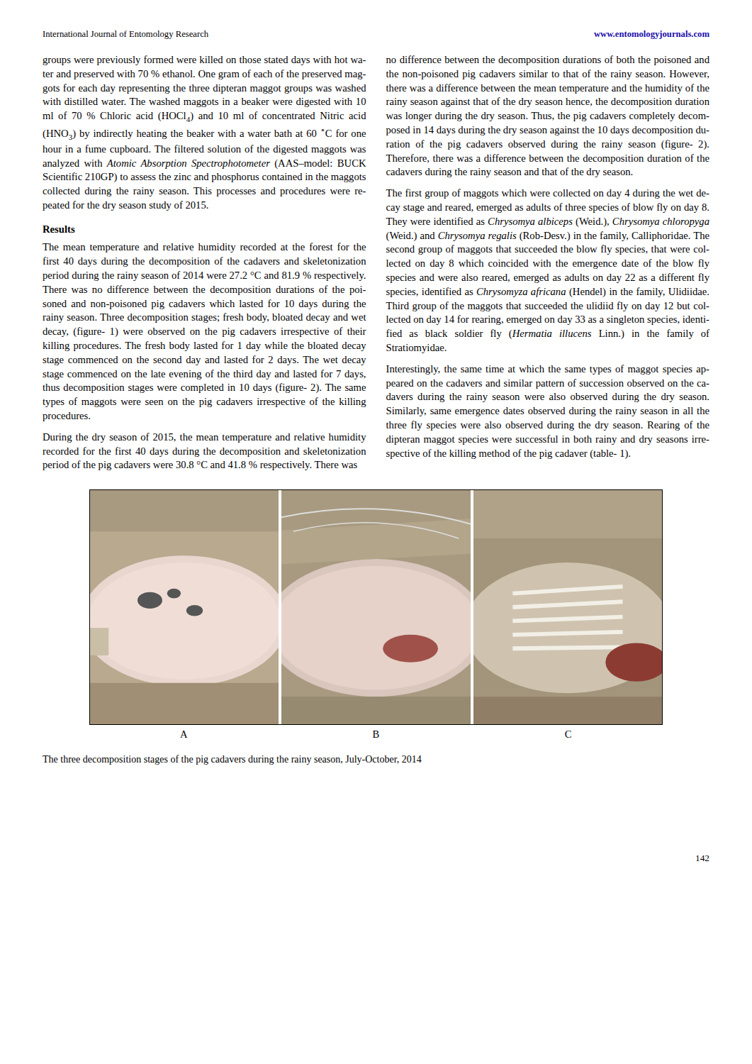International Journal of Entomology Research www.entomologyjournals.com
groups were previously formed were killed on those stated days with hot water and preserved with 70 % ethanol. One gram of each of the preserved maggots for each day representing the three dipteran maggot groups was washed with distilled water. The washed maggots in a beaker were digested with 10 ml of 70 % Chloric acid (HOCl4) and 10 ml of concentrated Nitric acid (HNO3) by indirectly heating the beaker with a water bath at 60 ∘C for one hour in a fume cupboard. The filtered solution of the digested maggots was analyzed with Atomic Absorption Spectrophotometer (AAS–model: BUCK Scientific 210GP) to assess the zinc and phosphorus contained in the maggots collected during the rainy season. This processes and procedures were repeated for the dry season study of 2015.
Results
The mean temperature and relative humidity recorded at the forest for the first 40 days during the decomposition of the cadavers and skeletonization period during the rainy season of 2014 were 27.2 °C and 81.9 % respectively. There was no difference between the decomposition durations of the poisoned and non-poisoned pig cadavers which lasted for 10 days during the rainy season. Three decomposition stages; fresh body, bloated decay and wet decay, (figure- 1) were observed on the pig cadavers irrespective of their killing procedures. The fresh body lasted for 1 day while the bloated decay stage commenced on the second day and lasted for 2 days. The wet decay stage commenced on the late evening of the third day and lasted for 7 days, thus decomposition stages were completed in 10 days (figure- 2). The same types of maggots were seen on the pig cadavers irrespective of the killing procedures.
During the dry season of 2015, the mean temperature and relative humidity recorded for the first 40 days during the decomposition and skeletonization period of the pig cadavers were 30.8 °C and 41.8 % respectively. There was
no difference between the decomposition durations of both the poisoned and the non-poisoned pig cadavers similar to that of the rainy season. However, there was a difference between the mean temperature and the humidity of the rainy season against that of the dry season hence, the decomposition duration was longer during the dry season. Thus, the pig cadavers completely decomposed in 14 days during the dry season against the 10 days decomposition duration of the pig cadavers observed during the rainy season (figure- 2). Therefore, there was a difference between the decomposition duration of the cadavers during the rainy season and that of the dry season.
The first group of maggots which were collected on day 4 during the wet decay stage and reared, emerged as adults of three species of blow fly on day 8. They were identified as Chrysomya albiceps (Weid.), Chrysomya chloropyga (Weid.) and Chrysomya regalis (Rob-Desv.) in the family, Calliphoridae. The second group of maggots that succeeded the blow fly species, that were collected on day 8 which coincided with the emergence date of the blow fly species and were also reared, emerged as adults on day 22 as a different fly species, identified as Chrysomyza africana (Hendel) in the family, Ulidiidae. Third group of the maggots that succeeded the ulidiid fly on day 12 but collected on day 14 for rearing, emerged on day 33 as a singleton species, identified as black soldier fly (Hermatia illucens Linn.) in the family of Stratiomyidae.
Interestingly, the same time at which the same types of maggot species appeared on the cadavers and similar pattern of succession observed on the cadavers during the rainy season were also observed during the dry season. Similarly, same emergence dates observed during the rainy season in all the three fly species were also observed during the dry season. Rearing of the dipteran maggot species were successful in both rainy and dry seasons irrespective of the killing method of the pig cadaver (table- 1).
A B C
The three decomposition stages of the pig cadavers during the rainy season, July-October, 2014
142